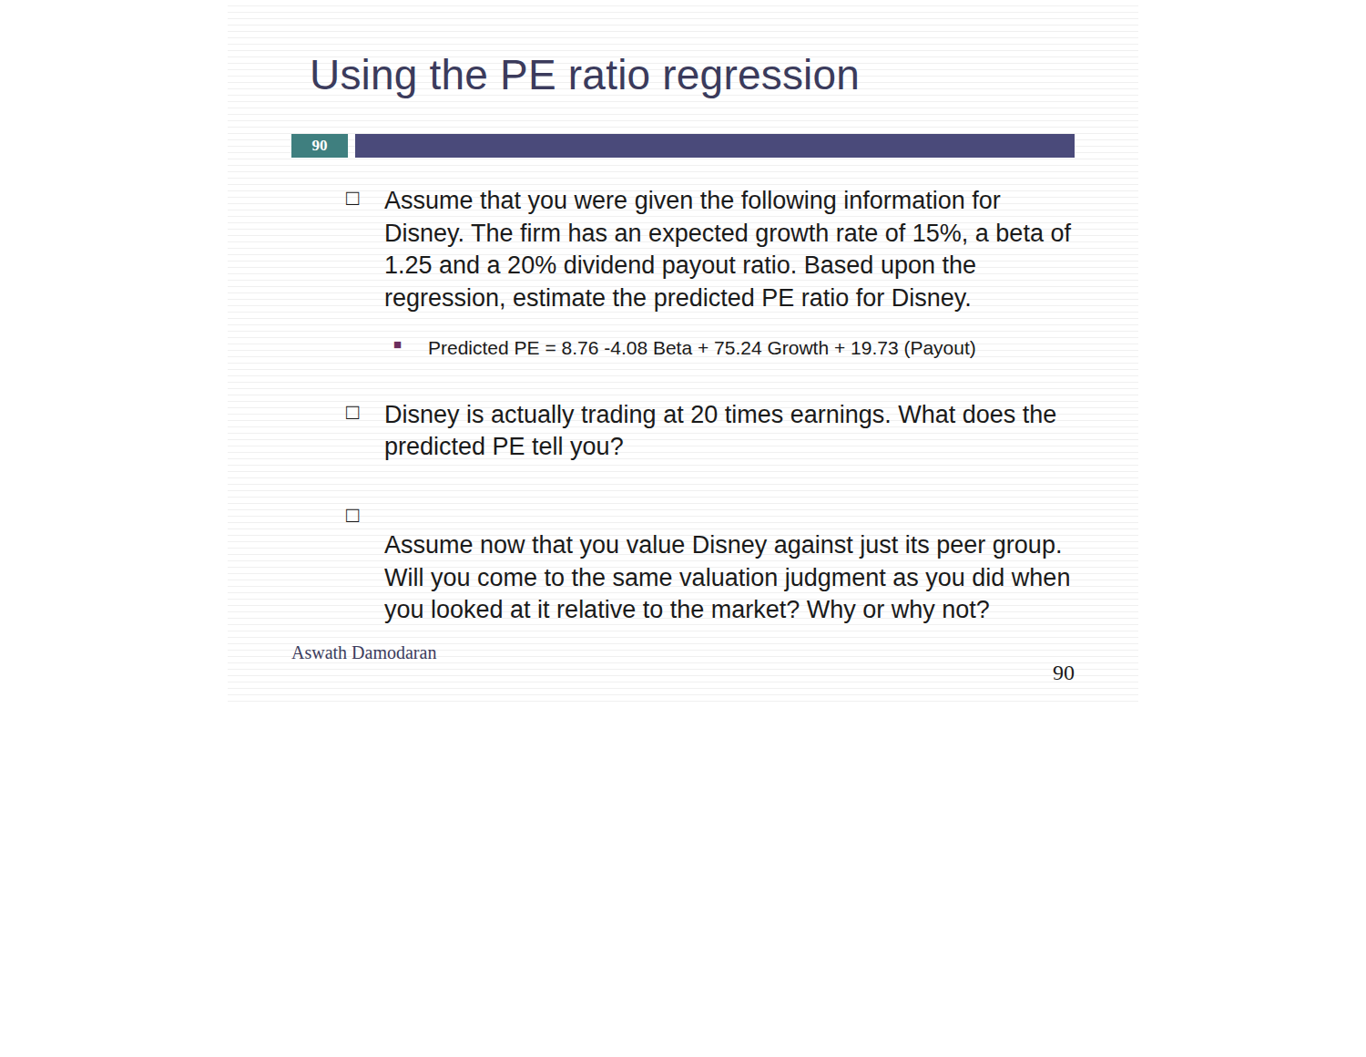Using the PE ratio regression
90
Assume that you were given the following information for Disney. The firm has an expected growth rate of 15%, a beta of 1.25 and a 20% dividend payout ratio. Based upon the regression, estimate the predicted PE ratio for Disney.
Predicted PE = 8.76 -4.08 Beta + 75.24 Growth + 19.73 (Payout)
Disney is actually trading at 20 times earnings. What does the predicted PE tell you?
Assume now that you value Disney against just its peer group. Will you come to the same valuation judgment as you did when you looked at it relative to the market? Why or why not?
Aswath Damodaran
90